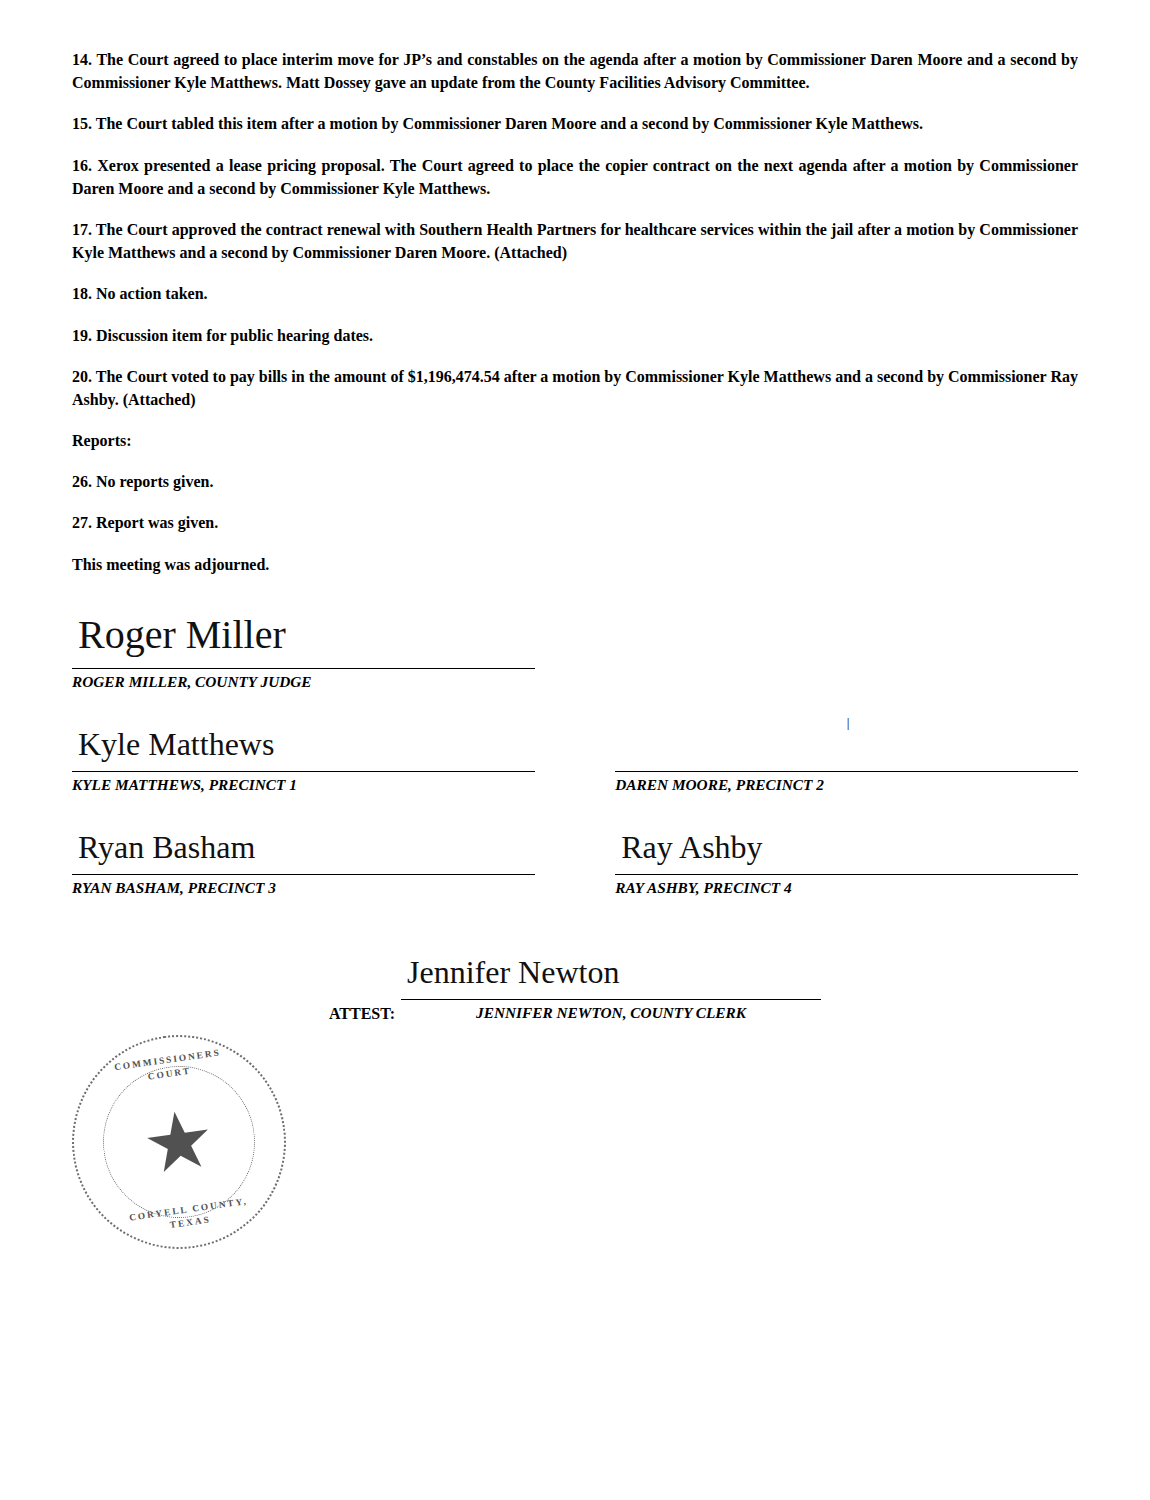14. The Court agreed to place interim move for JP’s and constables on the agenda after a motion by Commissioner Daren Moore and a second by Commissioner Kyle Matthews. Matt Dossey gave an update from the County Facilities Advisory Committee.
15. The Court tabled this item after a motion by Commissioner Daren Moore and a second by Commissioner Kyle Matthews.
16. Xerox presented a lease pricing proposal. The Court agreed to place the copier contract on the next agenda after a motion by Commissioner Daren Moore and a second by Commissioner Kyle Matthews.
17. The Court approved the contract renewal with Southern Health Partners for healthcare services within the jail after a motion by Commissioner Kyle Matthews and a second by Commissioner Daren Moore. (Attached)
18. No action taken.
19. Discussion item for public hearing dates.
20. The Court voted to pay bills in the amount of $1,196,474.54 after a motion by Commissioner Kyle Matthews and a second by Commissioner Ray Ashby. (Attached)
Reports:
26. No reports given.
27. Report was given.
This meeting was adjourned.
Roger Miller
ROGER MILLER, COUNTY JUDGE
Kyle Matthews
KYLE MATTHEWS, PRECINCT 1
|
DAREN MOORE, PRECINCT 2
Ryan Basham
RYAN BASHAM, PRECINCT 3
Ray Ashby
RAY ASHBY, PRECINCT 4
ATTEST:
Jennifer Newton
JENNIFER NEWTON, COUNTY CLERK
COMMISSIONERS COURT ★ CORYELL COUNTY, TEXAS